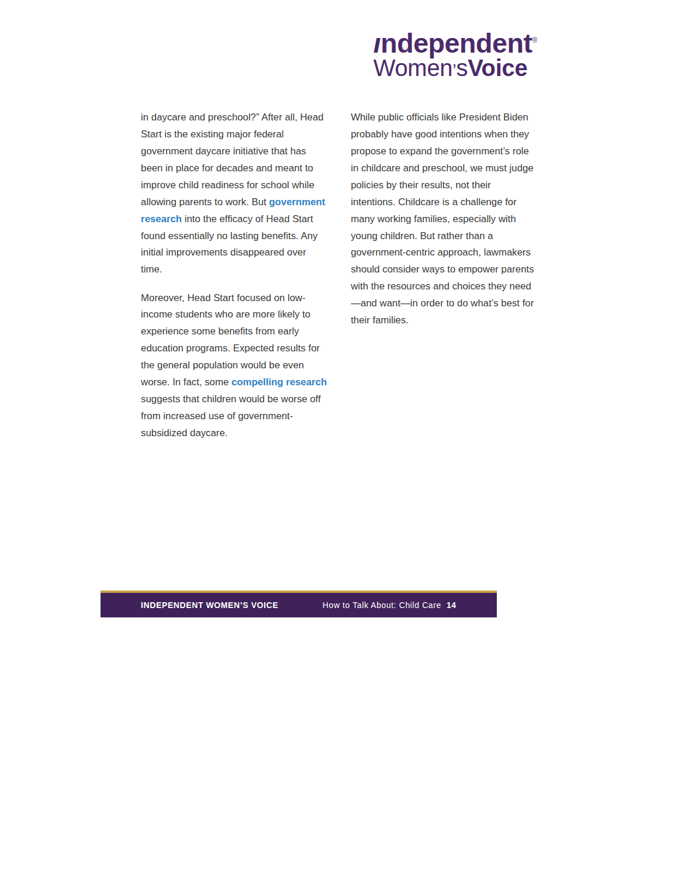ındependent®
Women’sVoice
in daycare and preschool?” After all, Head Start is the existing major federal government daycare initiative that has been in place for decades and meant to improve child readiness for school while allowing parents to work. But government research into the efficacy of Head Start found essentially no lasting benefits. Any initial improvements disappeared over time.
Moreover, Head Start focused on low-income students who are more likely to experience some benefits from early education programs. Expected results for the general population would be even worse. In fact, some compelling research suggests that children would be worse off from increased use of government-subsidized daycare.
While public officials like President Biden probably have good intentions when they propose to expand the government’s role in childcare and preschool, we must judge policies by their results, not their intentions. Childcare is a challenge for many working families, especially with young children. But rather than a government-centric approach, lawmakers should consider ways to empower parents with the resources and choices they need—and want—in order to do what’s best for their families.
Independent Women’s Voice
How to Talk About: Child Care 14